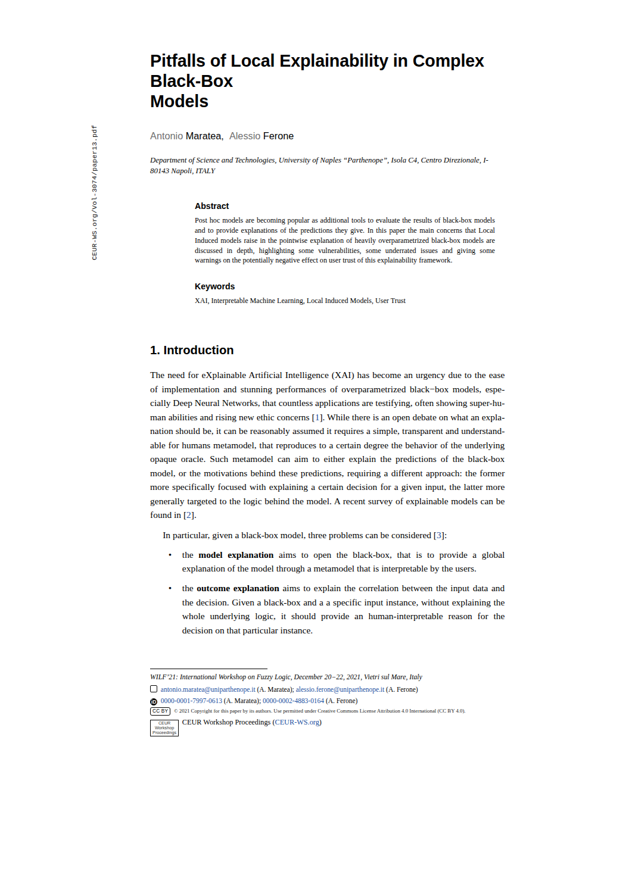CEUR-WS.org/Vol-3074/paper13.pdf
Pitfalls of Local Explainability in Complex Black-Box
Models
Antonio Maratea, Alessio Ferone
Department of Science and Technologies, University of Naples “Parthenope”, Isola C4, Centro Direzionale, I-80143 Napoli, ITALY
Abstract
Post hoc models are becoming popular as additional tools to evaluate the results of black-box models and to provide explanations of the predictions they give. In this paper the main concerns that Local Induced models raise in the pointwise explanation of heavily overparametrized black-box models are discussed in depth, highlighting some vulnerabilities, some underrated issues and giving some warnings on the potentially negative effect on user trust of this explainability framework.
Keywords
XAI, Interpretable Machine Learning, Local Induced Models, User Trust
1. Introduction
The need for eXplainable Artificial Intelligence (XAI) has become an urgency due to the ease of implementation and stunning performances of overparametrized black−box models, especially Deep Neural Networks, that countless applications are testifying, often showing super-human abilities and rising new ethic concerns [1]. While there is an open debate on what an explanation should be, it can be reasonably assumed it requires a simple, transparent and understandable for humans metamodel, that reproduces to a certain degree the behavior of the underlying opaque oracle. Such metamodel can aim to either explain the predictions of the black-box model, or the motivations behind these predictions, requiring a different approach: the former more specifically focused with explaining a certain decision for a given input, the latter more generally targeted to the logic behind the model. A recent survey of explainable models can be found in [2].
In particular, given a black-box model, three problems can be considered [3]:
the model explanation aims to open the black-box, that is to provide a global explanation of the model through a metamodel that is interpretable by the users.
the outcome explanation aims to explain the correlation between the input data and the decision. Given a black-box and a a specific input instance, without explaining the whole underlying logic, it should provide an human-interpretable reason for the decision on that particular instance.
WILF’21: International Workshop on Fuzzy Logic, December 20−22, 2021, Vietri sul Mare, Italy
antonio.maratea@uniparthenope.it (A. Maratea); alessio.ferone@uniparthenope.it (A. Ferone)
iD 0000-0001-7997-0613 (A. Maratea); 0000-0002-4883-0164 (A. Ferone)
CC BY © 2021 Copyright for this paper by its authors. Use permitted under Creative Commons License Attribution 4.0 International (CC BY 4.0).
CEUR
Workshop
Proceedings CEUR Workshop Proceedings (CEUR-WS.org)